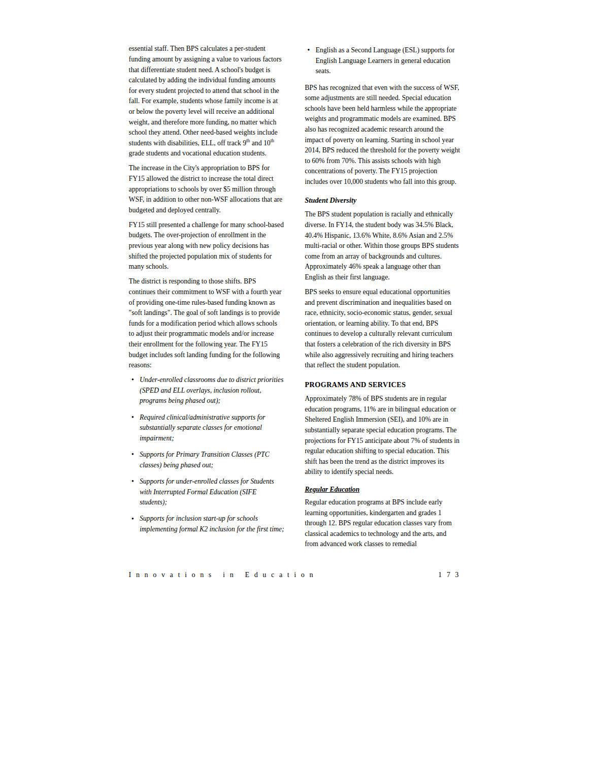essential staff. Then BPS calculates a per-student funding amount by assigning a value to various factors that differentiate student need. A school's budget is calculated by adding the individual funding amounts for every student projected to attend that school in the fall. For example, students whose family income is at or below the poverty level will receive an additional weight, and therefore more funding, no matter which school they attend. Other need-based weights include students with disabilities, ELL, off track 9th and 10th grade students and vocational education students.
The increase in the City's appropriation to BPS for FY15 allowed the district to increase the total direct appropriations to schools by over $5 million through WSF, in addition to other non-WSF allocations that are budgeted and deployed centrally.
FY15 still presented a challenge for many school-based budgets. The over-projection of enrollment in the previous year along with new policy decisions has shifted the projected population mix of students for many schools.
The district is responding to those shifts. BPS continues their commitment to WSF with a fourth year of providing one-time rules-based funding known as "soft landings". The goal of soft landings is to provide funds for a modification period which allows schools to adjust their programmatic models and/or increase their enrollment for the following year. The FY15 budget includes soft landing funding for the following reasons:
Under-enrolled classrooms due to district priorities (SPED and ELL overlays, inclusion rollout, programs being phased out);
Required clinical/administrative supports for substantially separate classes for emotional impairment;
Supports for Primary Transition Classes (PTC classes) being phased out;
Supports for under-enrolled classes for Students with Interrupted Formal Education (SIFE students);
Supports for inclusion start-up for schools implementing formal K2 inclusion for the first time;
English as a Second Language (ESL) supports for English Language Learners in general education seats.
BPS has recognized that even with the success of WSF, some adjustments are still needed. Special education schools have been held harmless while the appropriate weights and programmatic models are examined. BPS also has recognized academic research around the impact of poverty on learning. Starting in school year 2014, BPS reduced the threshold for the poverty weight to 60% from 70%. This assists schools with high concentrations of poverty. The FY15 projection includes over 10,000 students who fall into this group.
Student Diversity
The BPS student population is racially and ethnically diverse. In FY14, the student body was 34.5% Black, 40.4% Hispanic, 13.6% White, 8.6% Asian and 2.5% multi-racial or other. Within those groups BPS students come from an array of backgrounds and cultures. Approximately 46% speak a language other than English as their first language.
BPS seeks to ensure equal educational opportunities and prevent discrimination and inequalities based on race, ethnicity, socio-economic status, gender, sexual orientation, or learning ability. To that end, BPS continues to develop a culturally relevant curriculum that fosters a celebration of the rich diversity in BPS while also aggressively recruiting and hiring teachers that reflect the student population.
PROGRAMS AND SERVICES
Approximately 78% of BPS students are in regular education programs, 11% are in bilingual education or Sheltered English Immersion (SEI), and 10% are in substantially separate special education programs. The projections for FY15 anticipate about 7% of students in regular education shifting to special education. This shift has been the trend as the district improves its ability to identify special needs.
Regular Education
Regular education programs at BPS include early learning opportunities, kindergarten and grades 1 through 12. BPS regular education classes vary from classical academics to technology and the arts, and from advanced work classes to remedial
I n n o v a t i o n s i n E d u c a t i o n
1 7 3